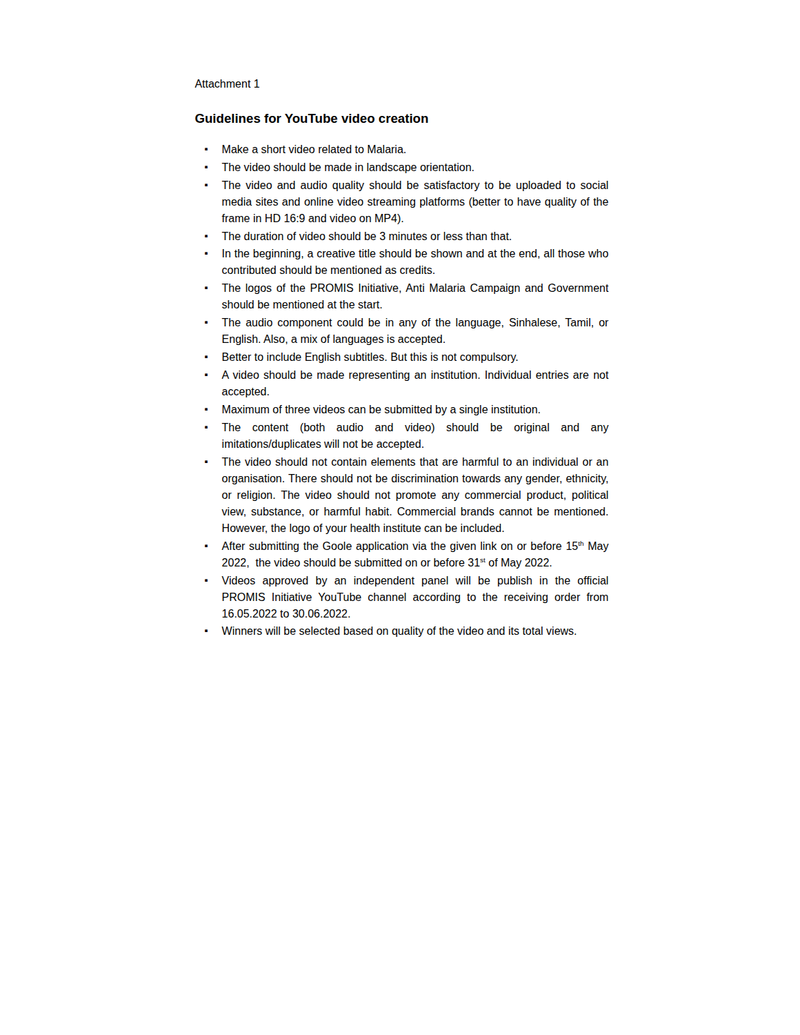Attachment 1
Guidelines for YouTube video creation
Make a short video related to Malaria.
The video should be made in landscape orientation.
The video and audio quality should be satisfactory to be uploaded to social media sites and online video streaming platforms (better to have quality of the frame in HD 16:9 and video on MP4).
The duration of video should be 3 minutes or less than that.
In the beginning, a creative title should be shown and at the end, all those who contributed should be mentioned as credits.
The logos of the PROMIS Initiative, Anti Malaria Campaign and Government should be mentioned at the start.
The audio component could be in any of the language, Sinhalese, Tamil, or English. Also, a mix of languages is accepted.
Better to include English subtitles. But this is not compulsory.
A video should be made representing an institution. Individual entries are not accepted.
Maximum of three videos can be submitted by a single institution.
The content (both audio and video) should be original and any imitations/duplicates will not be accepted.
The video should not contain elements that are harmful to an individual or an organisation. There should not be discrimination towards any gender, ethnicity, or religion. The video should not promote any commercial product, political view, substance, or harmful habit. Commercial brands cannot be mentioned. However, the logo of your health institute can be included.
After submitting the Goole application via the given link on or before 15th May 2022, the video should be submitted on or before 31st of May 2022.
Videos approved by an independent panel will be publish in the official PROMIS Initiative YouTube channel according to the receiving order from 16.05.2022 to 30.06.2022.
Winners will be selected based on quality of the video and its total views.